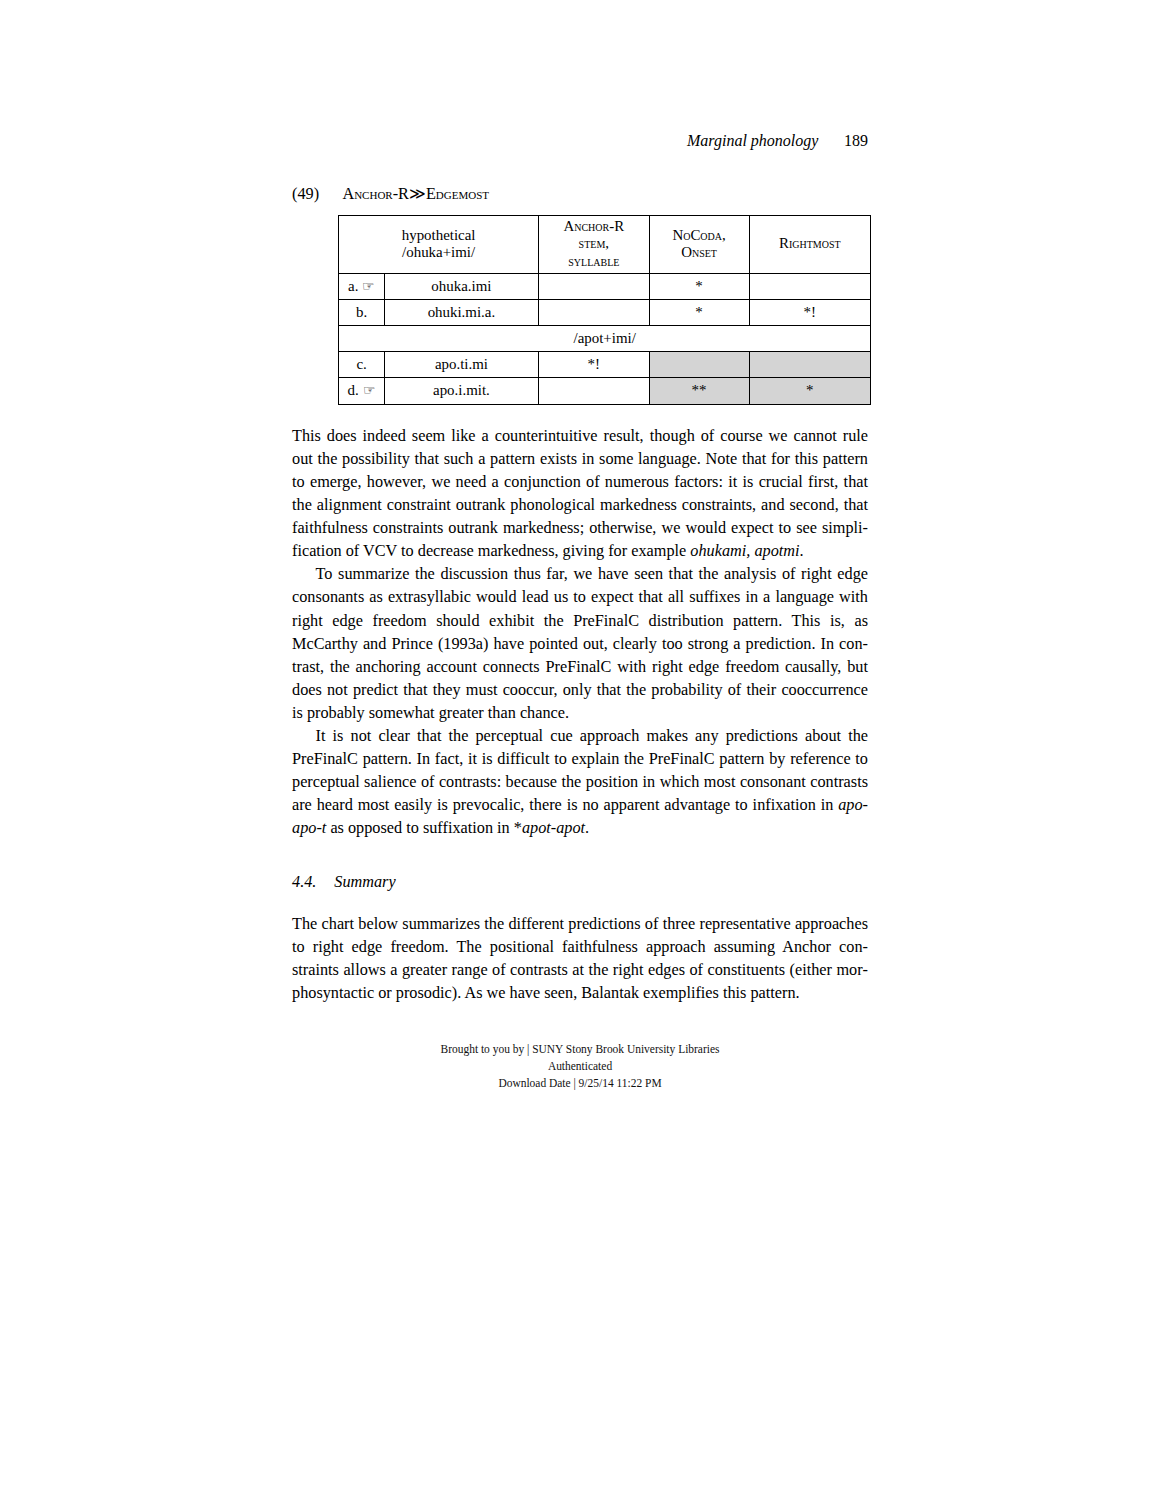Marginal phonology 189
(49) Anchor-R≫Edgemost
| hypothetical /ohuka+imi/ | Anchor-R stem, syllable | NoCoda, Onset | Rightmost |
| --- | --- | --- | --- |
| a. ☞ | ohuka.imi | | * | |
| b. | ohuki.mi.a. | | * | *! |
| /apot+imi/ |
| c. | apo.ti.mi | *! | | |
| d. ☞ | apo.i.mit. | | ** | * |
This does indeed seem like a counterintuitive result, though of course we cannot rule out the possibility that such a pattern exists in some language. Note that for this pattern to emerge, however, we need a conjunction of numerous factors: it is crucial first, that the alignment constraint outrank phonological markedness constraints, and second, that faithfulness constraints outrank markedness; otherwise, we would expect to see simplification of VCV to decrease markedness, giving for example ohukami, apotmi.
To summarize the discussion thus far, we have seen that the analysis of right edge consonants as extrasyllabic would lead us to expect that all suffixes in a language with right edge freedom should exhibit the PreFinalC distribution pattern. This is, as McCarthy and Prince (1993a) have pointed out, clearly too strong a prediction. In contrast, the anchoring account connects PreFinalC with right edge freedom causally, but does not predict that they must cooccur, only that the probability of their cooccurrence is probably somewhat greater than chance.
It is not clear that the perceptual cue approach makes any predictions about the PreFinalC pattern. In fact, it is difficult to explain the PreFinalC pattern by reference to perceptual salience of contrasts: because the position in which most consonant contrasts are heard most easily is prevocalic, there is no apparent advantage to infixation in apo-apo-t as opposed to suffixation in *apot-apot.
4.4. Summary
The chart below summarizes the different predictions of three representative approaches to right edge freedom. The positional faithfulness approach assuming Anchor constraints allows a greater range of contrasts at the right edges of constituents (either morphosyntactic or prosodic). As we have seen, Balantak exemplifies this pattern.
Brought to you by | SUNY Stony Brook University Libraries
Authenticated
Download Date | 9/25/14 11:22 PM